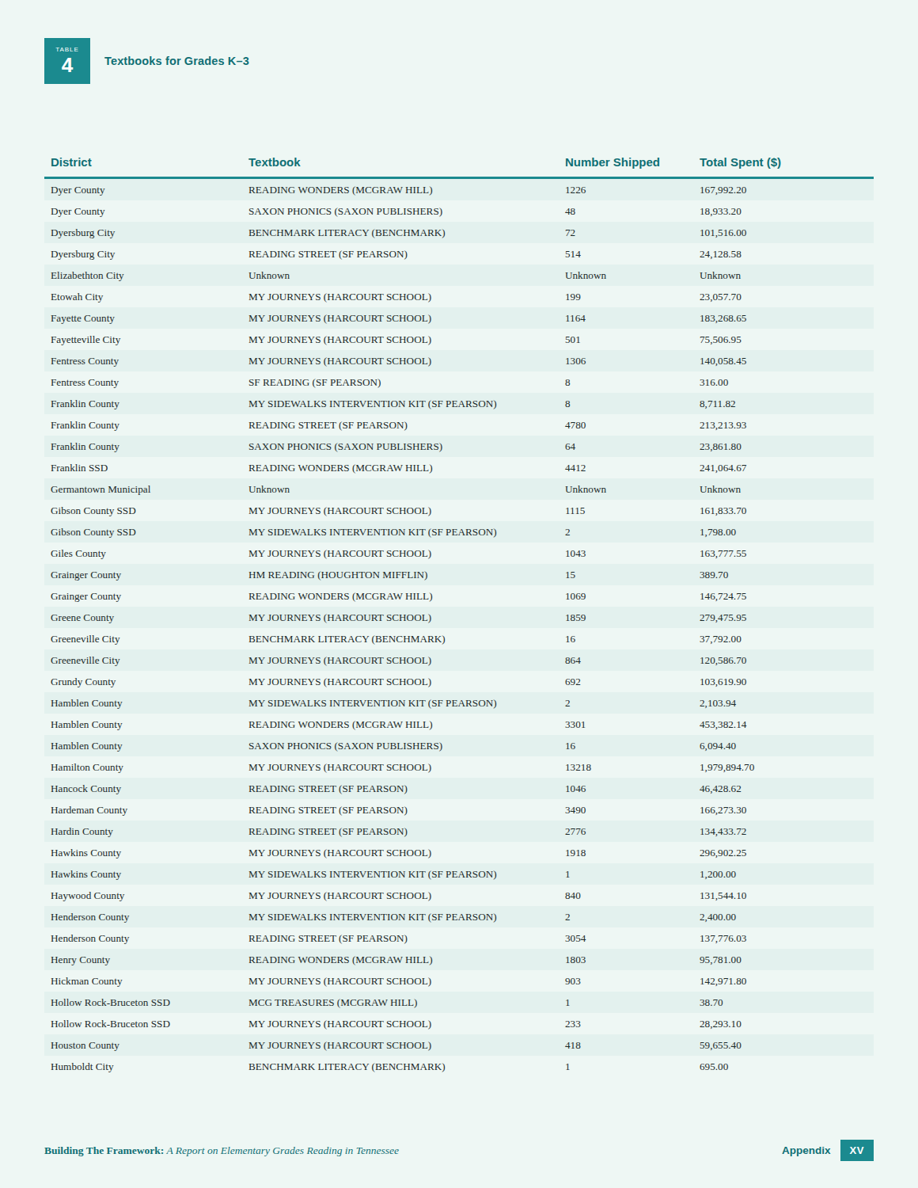Table 4
Textbooks for Grades K–3
| District | Textbook | Number Shipped | Total Spent ($) |
| --- | --- | --- | --- |
| Dyer County | READING WONDERS (MCGRAW HILL) | 1226 | 167,992.20 |
| Dyer County | SAXON PHONICS (SAXON PUBLISHERS) | 48 | 18,933.20 |
| Dyersburg City | BENCHMARK LITERACY (BENCHMARK) | 72 | 101,516.00 |
| Dyersburg City | READING STREET (SF PEARSON) | 514 | 24,128.58 |
| Elizabethton City | Unknown | Unknown | Unknown |
| Etowah City | MY JOURNEYS (HARCOURT SCHOOL) | 199 | 23,057.70 |
| Fayette County | MY JOURNEYS (HARCOURT SCHOOL) | 1164 | 183,268.65 |
| Fayetteville City | MY JOURNEYS (HARCOURT SCHOOL) | 501 | 75,506.95 |
| Fentress County | MY JOURNEYS (HARCOURT SCHOOL) | 1306 | 140,058.45 |
| Fentress County | SF READING (SF PEARSON) | 8 | 316.00 |
| Franklin County | MY SIDEWALKS INTERVENTION KIT (SF PEARSON) | 8 | 8,711.82 |
| Franklin County | READING STREET (SF PEARSON) | 4780 | 213,213.93 |
| Franklin County | SAXON PHONICS (SAXON PUBLISHERS) | 64 | 23,861.80 |
| Franklin SSD | READING WONDERS (MCGRAW HILL) | 4412 | 241,064.67 |
| Germantown Municipal | Unknown | Unknown | Unknown |
| Gibson County SSD | MY JOURNEYS (HARCOURT SCHOOL) | 1115 | 161,833.70 |
| Gibson County SSD | MY SIDEWALKS INTERVENTION KIT (SF PEARSON) | 2 | 1,798.00 |
| Giles County | MY JOURNEYS (HARCOURT SCHOOL) | 1043 | 163,777.55 |
| Grainger County | HM READING (HOUGHTON MIFFLIN) | 15 | 389.70 |
| Grainger County | READING WONDERS (MCGRAW HILL) | 1069 | 146,724.75 |
| Greene County | MY JOURNEYS (HARCOURT SCHOOL) | 1859 | 279,475.95 |
| Greeneville City | BENCHMARK LITERACY (BENCHMARK) | 16 | 37,792.00 |
| Greeneville City | MY JOURNEYS (HARCOURT SCHOOL) | 864 | 120,586.70 |
| Grundy County | MY JOURNEYS (HARCOURT SCHOOL) | 692 | 103,619.90 |
| Hamblen County | MY SIDEWALKS INTERVENTION KIT (SF PEARSON) | 2 | 2,103.94 |
| Hamblen County | READING WONDERS (MCGRAW HILL) | 3301 | 453,382.14 |
| Hamblen County | SAXON PHONICS (SAXON PUBLISHERS) | 16 | 6,094.40 |
| Hamilton County | MY JOURNEYS (HARCOURT SCHOOL) | 13218 | 1,979,894.70 |
| Hancock County | READING STREET (SF PEARSON) | 1046 | 46,428.62 |
| Hardeman County | READING STREET (SF PEARSON) | 3490 | 166,273.30 |
| Hardin County | READING STREET (SF PEARSON) | 2776 | 134,433.72 |
| Hawkins County | MY JOURNEYS (HARCOURT SCHOOL) | 1918 | 296,902.25 |
| Hawkins County | MY SIDEWALKS INTERVENTION KIT (SF PEARSON) | 1 | 1,200.00 |
| Haywood County | MY JOURNEYS (HARCOURT SCHOOL) | 840 | 131,544.10 |
| Henderson County | MY SIDEWALKS INTERVENTION KIT (SF PEARSON) | 2 | 2,400.00 |
| Henderson County | READING STREET (SF PEARSON) | 3054 | 137,776.03 |
| Henry County | READING WONDERS (MCGRAW HILL) | 1803 | 95,781.00 |
| Hickman County | MY JOURNEYS (HARCOURT SCHOOL) | 903 | 142,971.80 |
| Hollow Rock-Bruceton SSD | MCG TREASURES (MCGRAW HILL) | 1 | 38.70 |
| Hollow Rock-Bruceton SSD | MY JOURNEYS (HARCOURT SCHOOL) | 233 | 28,293.10 |
| Houston County | MY JOURNEYS (HARCOURT SCHOOL) | 418 | 59,655.40 |
| Humboldt City | BENCHMARK LITERACY (BENCHMARK) | 1 | 695.00 |
Building The Framework: A Report on Elementary Grades Reading in Tennessee
Appendix XV